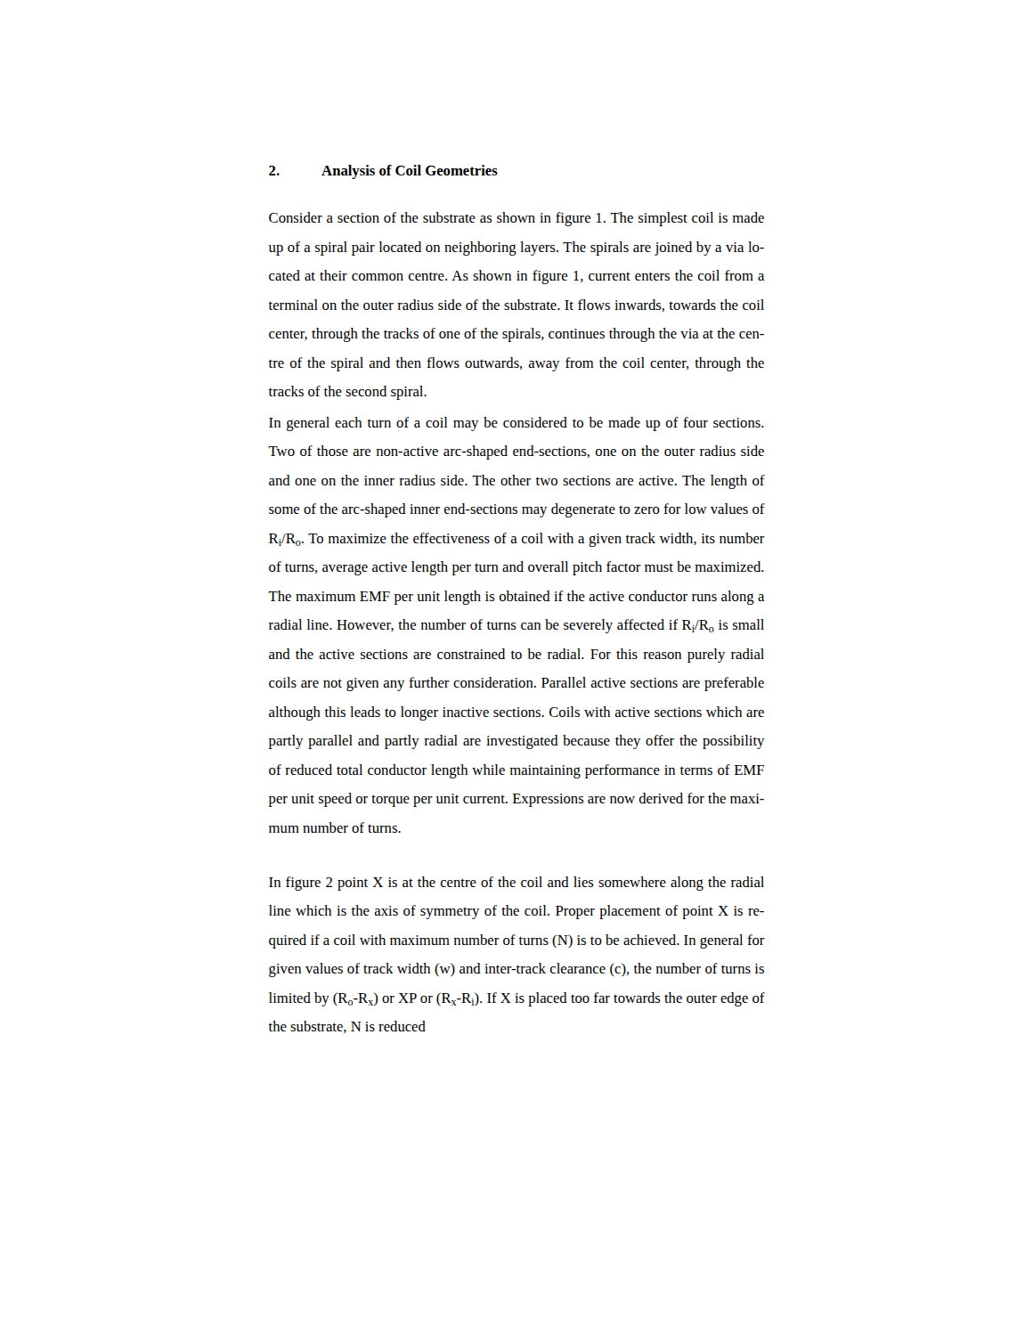2. Analysis of Coil Geometries
Consider a section of the substrate as shown in figure 1. The simplest coil is made up of a spiral pair located on neighboring layers. The spirals are joined by a via located at their common centre. As shown in figure 1, current enters the coil from a terminal on the outer radius side of the substrate. It flows inwards, towards the coil center, through the tracks of one of the spirals, continues through the via at the centre of the spiral and then flows outwards, away from the coil center, through the tracks of the second spiral.
In general each turn of a coil may be considered to be made up of four sections. Two of those are non-active arc-shaped end-sections, one on the outer radius side and one on the inner radius side. The other two sections are active. The length of some of the arc-shaped inner end-sections may degenerate to zero for low values of Ri/Ro. To maximize the effectiveness of a coil with a given track width, its number of turns, average active length per turn and overall pitch factor must be maximized. The maximum EMF per unit length is obtained if the active conductor runs along a radial line. However, the number of turns can be severely affected if Ri/Ro is small and the active sections are constrained to be radial. For this reason purely radial coils are not given any further consideration. Parallel active sections are preferable although this leads to longer inactive sections. Coils with active sections which are partly parallel and partly radial are investigated because they offer the possibility of reduced total conductor length while maintaining performance in terms of EMF per unit speed or torque per unit current. Expressions are now derived for the maximum number of turns.
In figure 2 point X is at the centre of the coil and lies somewhere along the radial line which is the axis of symmetry of the coil. Proper placement of point X is required if a coil with maximum number of turns (N) is to be achieved. In general for given values of track width (w) and inter-track clearance (c), the number of turns is limited by (Ro-Rx) or XP or (Rx-Ri). If X is placed too far towards the outer edge of the substrate, N is reduced